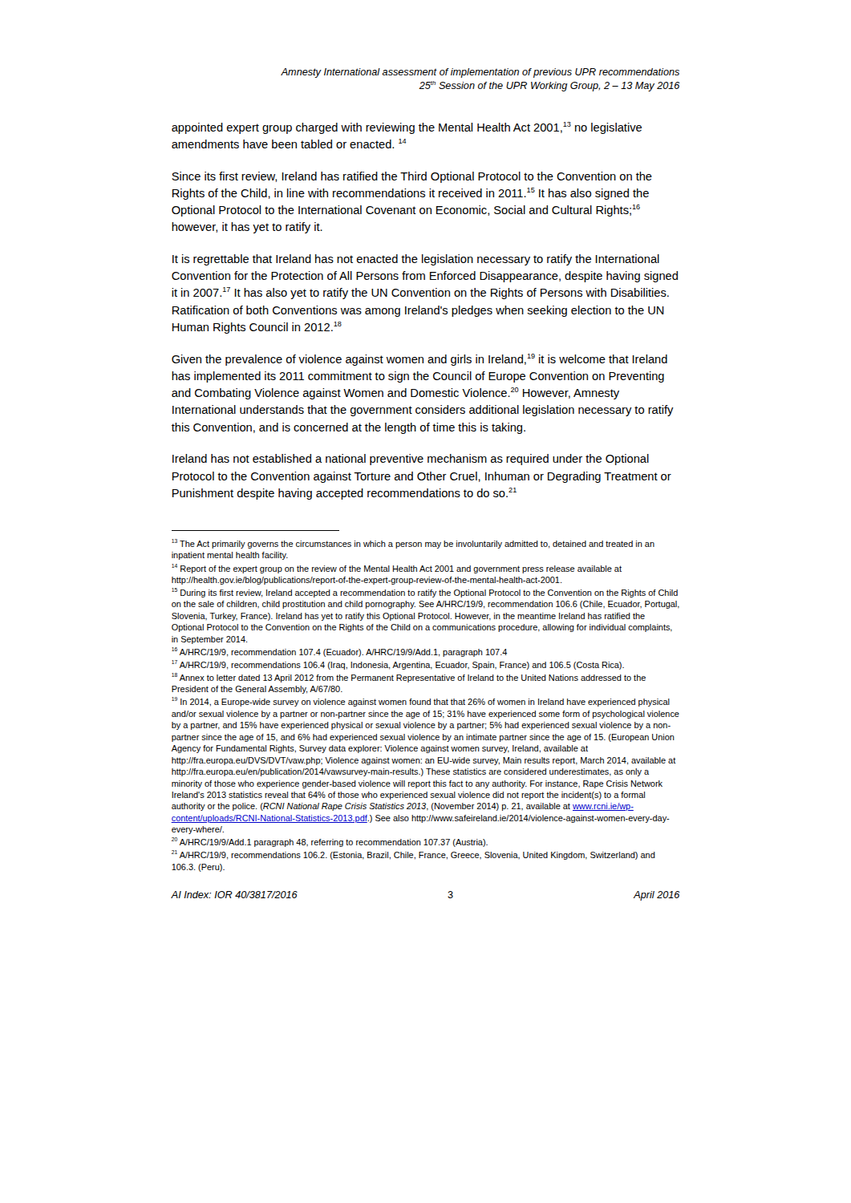Amnesty International assessment of implementation of previous UPR recommendations
25th Session of the UPR Working Group, 2 – 13 May 2016
appointed expert group charged with reviewing the Mental Health Act 2001,13 no legislative amendments have been tabled or enacted. 14
Since its first review, Ireland has ratified the Third Optional Protocol to the Convention on the Rights of the Child, in line with recommendations it received in 2011.15 It has also signed the Optional Protocol to the International Covenant on Economic, Social and Cultural Rights;16 however, it has yet to ratify it.
It is regrettable that Ireland has not enacted the legislation necessary to ratify the International Convention for the Protection of All Persons from Enforced Disappearance, despite having signed it in 2007.17 It has also yet to ratify the UN Convention on the Rights of Persons with Disabilities. Ratification of both Conventions was among Ireland's pledges when seeking election to the UN Human Rights Council in 2012.18
Given the prevalence of violence against women and girls in Ireland,19 it is welcome that Ireland has implemented its 2011 commitment to sign the Council of Europe Convention on Preventing and Combating Violence against Women and Domestic Violence.20 However, Amnesty International understands that the government considers additional legislation necessary to ratify this Convention, and is concerned at the length of time this is taking.
Ireland has not established a national preventive mechanism as required under the Optional Protocol to the Convention against Torture and Other Cruel, Inhuman or Degrading Treatment or Punishment despite having accepted recommendations to do so.21
13 The Act primarily governs the circumstances in which a person may be involuntarily admitted to, detained and treated in an inpatient mental health facility.
14 Report of the expert group on the review of the Mental Health Act 2001 and government press release available at http://health.gov.ie/blog/publications/report-of-the-expert-group-review-of-the-mental-health-act-2001.
15 During its first review, Ireland accepted a recommendation to ratify the Optional Protocol to the Convention on the Rights of Child on the sale of children, child prostitution and child pornography. See A/HRC/19/9, recommendation 106.6 (Chile, Ecuador, Portugal, Slovenia, Turkey, France). Ireland has yet to ratify this Optional Protocol. However, in the meantime Ireland has ratified the Optional Protocol to the Convention on the Rights of the Child on a communications procedure, allowing for individual complaints, in September 2014.
16 A/HRC/19/9, recommendation 107.4 (Ecuador). A/HRC/19/9/Add.1, paragraph 107.4
17 A/HRC/19/9, recommendations 106.4 (Iraq, Indonesia, Argentina, Ecuador, Spain, France) and 106.5 (Costa Rica).
18 Annex to letter dated 13 April 2012 from the Permanent Representative of Ireland to the United Nations addressed to the President of the General Assembly, A/67/80.
19 In 2014, a Europe-wide survey on violence against women found that that 26% of women in Ireland have experienced physical and/or sexual violence by a partner or non-partner since the age of 15; 31% have experienced some form of psychological violence by a partner, and 15% have experienced physical or sexual violence by a partner; 5% had experienced sexual violence by a non-partner since the age of 15, and 6% had experienced sexual violence by an intimate partner since the age of 15. (European Union Agency for Fundamental Rights, Survey data explorer: Violence against women survey, Ireland, available at http://fra.europa.eu/DVS/DVT/vaw.php; Violence against women: an EU-wide survey, Main results report, March 2014, available at http://fra.europa.eu/en/publication/2014/vawsurvey-main-results.) These statistics are considered underestimates, as only a minority of those who experience gender-based violence will report this fact to any authority. For instance, Rape Crisis Network Ireland's 2013 statistics reveal that 64% of those who experienced sexual violence did not report the incident(s) to a formal authority or the police. (RCNI National Rape Crisis Statistics 2013, (November 2014) p. 21, available at www.rcni.ie/wp-content/uploads/RCNI-National-Statistics-2013.pdf.) See also http://www.safeireland.ie/2014/violence-against-women-every-day-every-where/.
20 A/HRC/19/9/Add.1 paragraph 48, referring to recommendation 107.37 (Austria).
21 A/HRC/19/9, recommendations 106.2. (Estonia, Brazil, Chile, France, Greece, Slovenia, United Kingdom, Switzerland) and 106.3. (Peru).
AI Index: IOR 40/3817/2016 3 April 2016